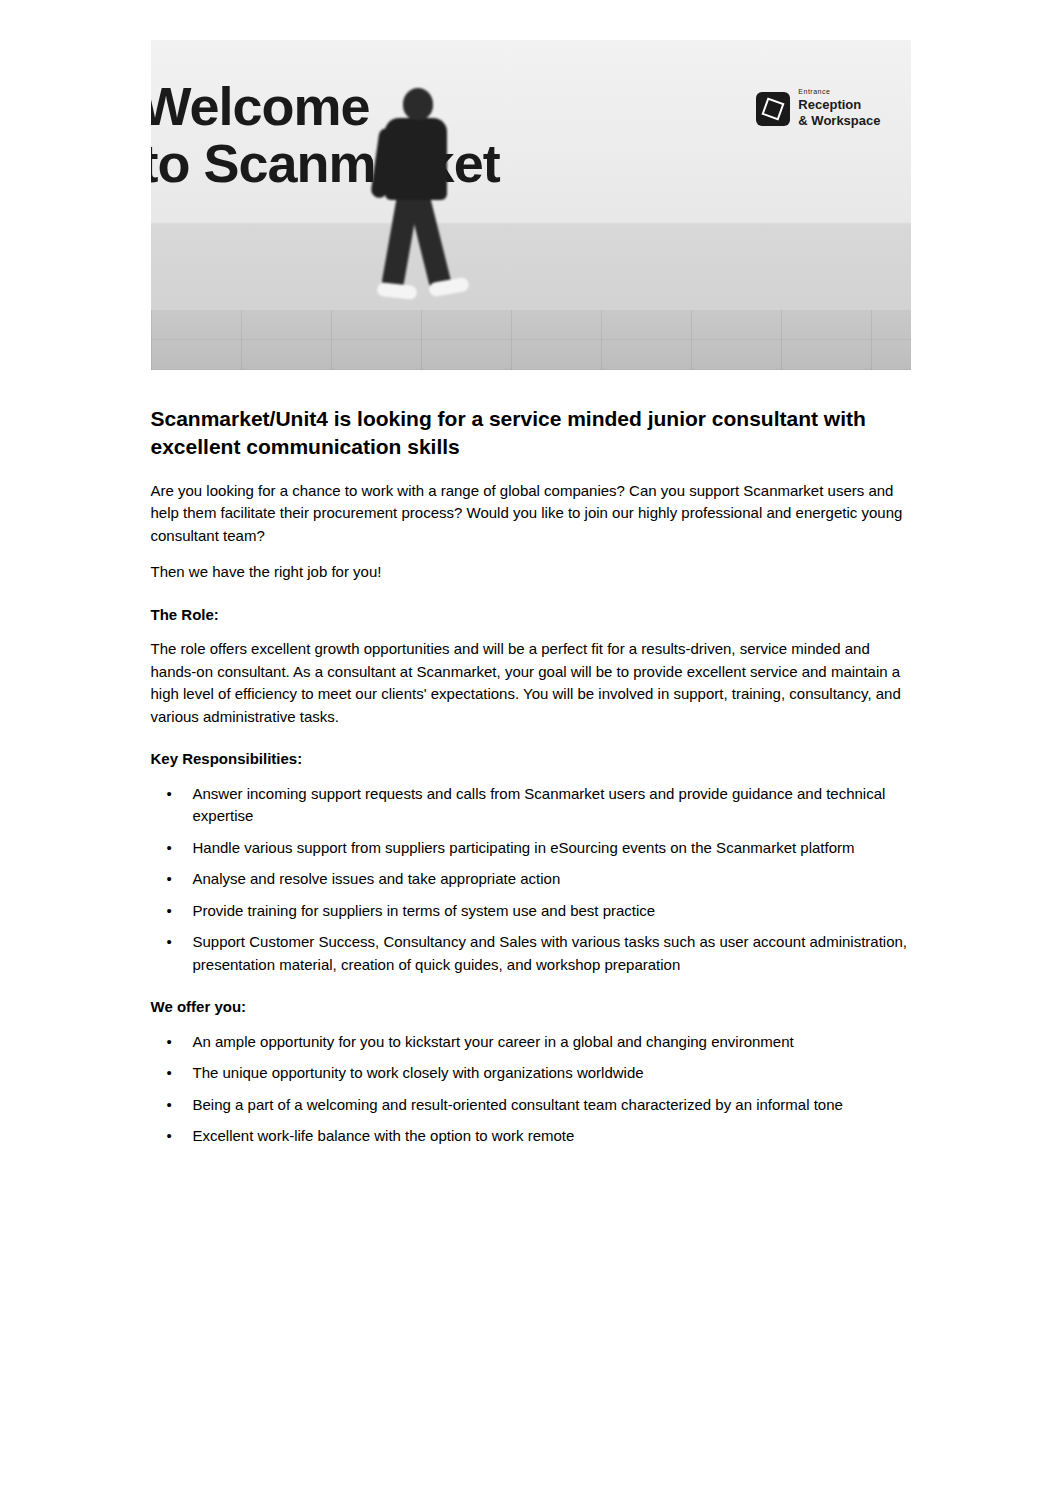Welcome
to Scanmarket
Entrance Reception & Workspace
Scanmarket/Unit4 is looking for a service minded junior consultant with excellent communication skills
Are you looking for a chance to work with a range of global companies? Can you support Scanmarket users and help them facilitate their procurement process? Would you like to join our highly professional and energetic young consultant team?
Then we have the right job for you!
The Role:
The role offers excellent growth opportunities and will be a perfect fit for a results-driven, service minded and hands-on consultant. As a consultant at Scanmarket, your goal will be to provide excellent service and maintain a high level of efficiency to meet our clients' expectations. You will be involved in support, training, consultancy, and various administrative tasks.
Key Responsibilities:
Answer incoming support requests and calls from Scanmarket users and provide guidance and technical expertise
Handle various support from suppliers participating in eSourcing events on the Scanmarket platform
Analyse and resolve issues and take appropriate action
Provide training for suppliers in terms of system use and best practice
Support Customer Success, Consultancy and Sales with various tasks such as user account administration, presentation material, creation of quick guides, and workshop preparation
We offer you:
An ample opportunity for you to kickstart your career in a global and changing environment
The unique opportunity to work closely with organizations worldwide
Being a part of a welcoming and result-oriented consultant team characterized by an informal tone
Excellent work-life balance with the option to work remote